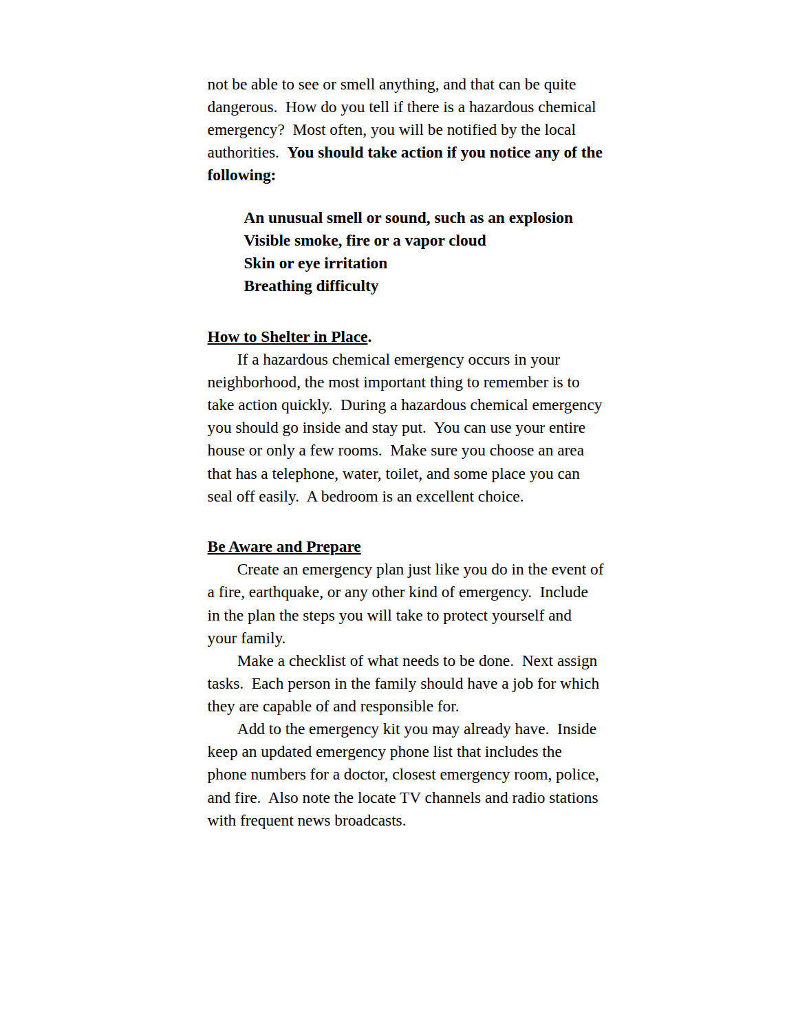not be able to see or smell anything, and that can be quite dangerous. How do you tell if there is a hazardous chemical emergency? Most often, you will be notified by the local authorities. You should take action if you notice any of the following:
An unusual smell or sound, such as an explosion
Visible smoke, fire or a vapor cloud
Skin or eye irritation
Breathing difficulty
How to Shelter in Place.
If a hazardous chemical emergency occurs in your neighborhood, the most important thing to remember is to take action quickly. During a hazardous chemical emergency you should go inside and stay put. You can use your entire house or only a few rooms. Make sure you choose an area that has a telephone, water, toilet, and some place you can seal off easily. A bedroom is an excellent choice.
Be Aware and Prepare
Create an emergency plan just like you do in the event of a fire, earthquake, or any other kind of emergency. Include in the plan the steps you will take to protect yourself and your family.
Make a checklist of what needs to be done. Next assign tasks. Each person in the family should have a job for which they are capable of and responsible for.
Add to the emergency kit you may already have. Inside keep an updated emergency phone list that includes the phone numbers for a doctor, closest emergency room, police, and fire. Also note the locate TV channels and radio stations with frequent news broadcasts.